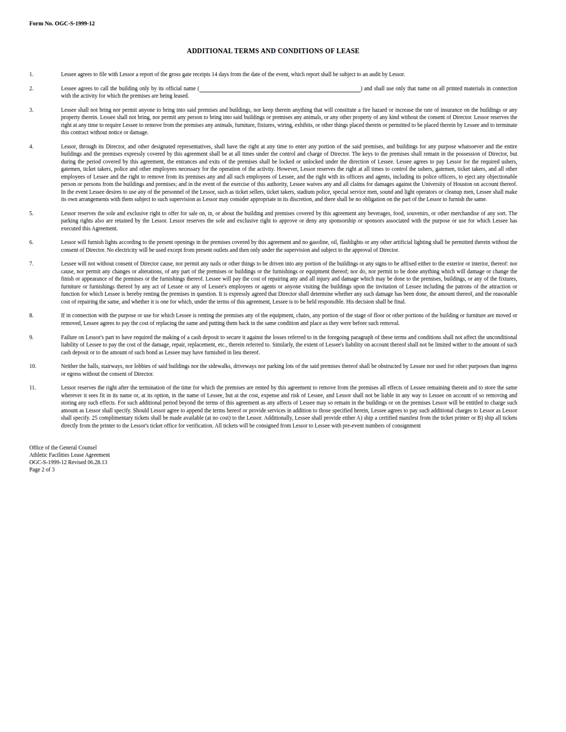Form No. OGC-S-1999-12
ADDITIONAL TERMS AND CONDITIONS OF LEASE
Lessee agrees to file with Lessor a report of the gross gate receipts 14 days from the date of the event, which report shall be subject to an audit by Lessor.
Lessee agrees to call the building only by its official name ( ) and shall use only that name on all printed materials in connection with the activity for which the premises are being leased.
Lessee shall not bring nor permit anyone to bring into said premises and buildings, nor keep therein anything that will constitute a fire hazard or increase the rate of insurance on the buildings or any property therein. Lessee shall not bring, nor permit any person to bring into said buildings or premises any animals, or any other property of any kind without the consent of Director. Lessor reserves the right at any time to require Lessee to remove from the premises any animals, furniture, fixtures, wiring, exhibits, or other things placed therein or permitted to be placed therein by Lessee and to terminate this contract without notice or damage.
Lessor, through its Director, and other designated representatives, shall have the right at any time to enter any portion of the said premises, and buildings for any purpose whatsoever and the entire buildings and the premises expressly covered by this agreement shall be at all times under the control and charge of Director. The keys to the premises shall remain in the possession of Director, but during the period covered by this agreement, the entrances and exits of the premises shall be locked or unlocked under the direction of Lessee. Lessee agrees to pay Lessor for the required ushers, gatemen, ticket takers, police and other employees necessary for the operation of the activity. However, Lessor reserves the right at all times to control the ushers, gatemen, ticket takers, and all other employees of Lessee and the right to remove from its premises any and all such employees of Lessee, and the right with its officers and agents, including its police officers, to eject any objectionable person or persons from the buildings and premises; and in the event of the exercise of this authority, Lessee waives any and all claims for damages against the University of Houston on account thereof. In the event Lessee desires to use any of the personnel of the Lessor, such as ticket sellers, ticket takers, stadium police, special service men, sound and light operators or cleanup men, Lessee shall make its own arrangements with them subject to such supervision as Lessor may consider appropriate in its discretion, and there shall be no obligation on the part of the Lessor to furnish the same.
Lessor reserves the sole and exclusive right to offer for sale on, in, or about the building and premises covered by this agreement any beverages, food, souvenirs, or other merchandise of any sort. The parking rights also are retained by the Lessor. Lessor reserves the sole and exclusive right to approve or deny any sponsorship or sponsors associated with the purpose or use for which Lessee has executed this Agreement.
Lessor will furnish lights according to the present openings in the premises covered by this agreement and no gasoline, oil, flashlights or any other artificial lighting shall be permitted therein without the consent of Director. No electricity will be used except from present outlets and then only under the supervision and subject to the approval of Director.
Lessee will not without consent of Director cause, nor permit any nails or other things to be driven into any portion of the buildings or any signs to be affixed either to the exterior or interior, thereof: nor cause, nor permit any changes or alterations, of any part of the premises or buildings or the furnishings or equipment thereof; nor do, nor permit to be done anything which will damage or change the finish or appearance of the premises or the furnishings thereof. Lessee will pay the cost of repairing any and all injury and damage which may be done to the premises, buildings, or any of the fixtures, furniture or furnishings thereof by any act of Lessee or any of Lessee's employees or agents or anyone visiting the buildings upon the invitation of Lessee including the patrons of the attraction or function for which Lessee is hereby renting the premises in question. It is expressly agreed that Director shall determine whether any such damage has been done, the amount thereof, and the reasonable cost of repairing the same, and whether it is one for which, under the terms of this agreement, Lessee is to be held responsible. His decision shall be final.
If in connection with the purpose or use for which Lessee is renting the premises any of the equipment, chairs, any portion of the stage of floor or other portions of the building or furniture are moved or removed, Lessee agrees to pay the cost of replacing the same and putting them back in the same condition and place as they were before such removal.
Failure on Lessor's part to have required the making of a cash deposit to secure it against the losses referred to in the foregoing paragraph of these terms and conditions shall not affect the unconditional liability of Lessee to pay the cost of the damage, repair, replacement, etc., therein referred to. Similarly, the extent of Lessee's liability on account thereof shall not be limited wither to the amount of such cash deposit or to the amount of such bond as Lessee may have furnished in lieu thereof.
Neither the halls, stairways, nor lobbies of said buildings nor the sidewalks, driveways nor parking lots of the said premises thereof shall be obstructed by Lessee nor used for other purposes than ingress or egress without the consent of Director.
Lessor reserves the right after the termination of the time for which the premises are rented by this agreement to remove from the premises all effects of Lessee remaining therein and to store the same wherever it sees fit in its name or, at its option, in the name of Lessee, but at the cost, expense and risk of Lessee, and Lessor shall not be liable in any way to Lessee on account of so removing and storing any such effects. For such additional period beyond the terms of this agreement as any affects of Lessee may so remain in the buildings or on the premises Lessor will be entitled to charge such amount as Lessor shall specify. Should Lessor agree to append the terms hereof or provide services in addition to those specified herein, Lessee agrees to pay such additional charges to Lessor as Lessor shall specify. 25 complimentary tickets shall be made available (at no cost) to the Lessor. Additionally, Lessee shall provide either A) ship a certified manifest from the ticket printer or B) ship all tickets directly from the printer to the Lessor's ticket office for verification. All tickets will be consigned from Lessor to Lessee with pre-event numbers of consignment
Office of the General Counsel
Athletic Facilities Lease Agreement
OGC-S-1999-12 Revised 06.28.13
Page 2 of 3